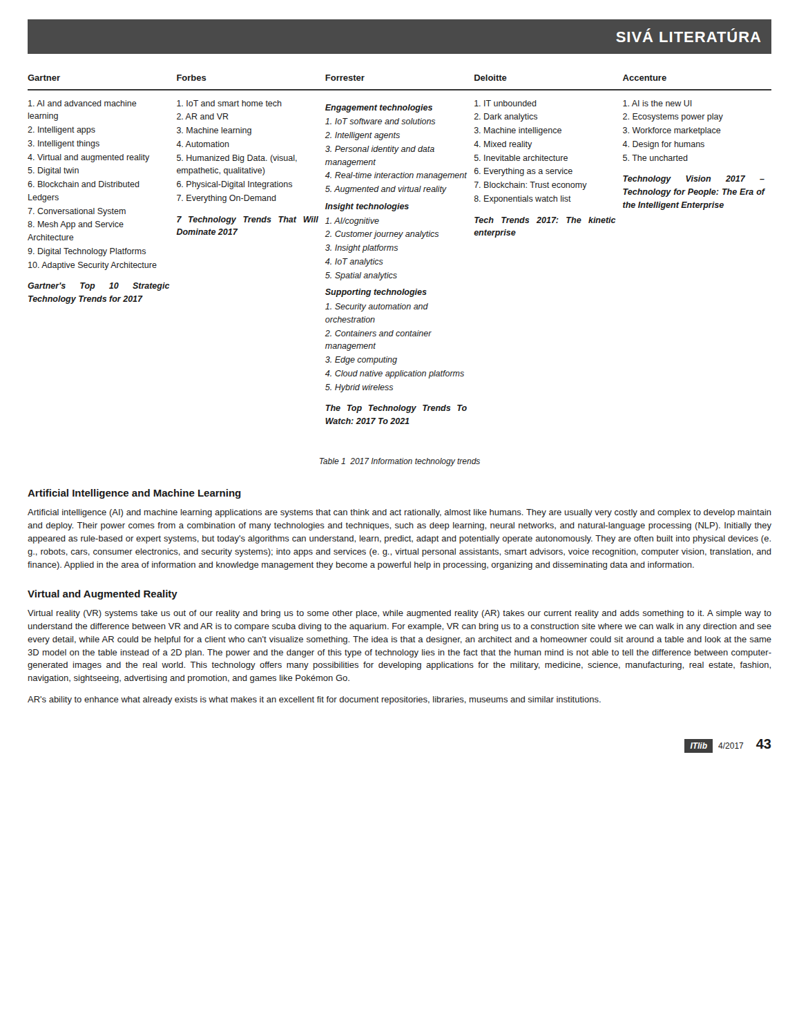SIVÁ LITERATÚRA
| Gartner | Forbes | Forrester | Deloitte | Accenture |
| --- | --- | --- | --- | --- |
| 1. AI and advanced machine learning 2. Intelligent apps 3. Intelligent things 4. Virtual and augmented reality 5. Digital twin 6. Blockchain and Distributed Ledgers 7. Conversational System 8. Mesh App and Service Architecture 9. Digital Technology Platforms 10. Adaptive Security Architecture Gartner's Top 10 Strategic Technology Trends for 2017 | 1. IoT and smart home tech 2. AR and VR 3. Machine learning 4. Automation 5. Humanized Big Data. (visual, empathetic, qualitative) 6. Physical-Digital Integrations 7. Everything On-Demand 7 Technology Trends That Will Dominate 2017 | Engagement technologies 1. IoT software and solutions 2. Intelligent agents 3. Personal identity and data management 4. Real-time interaction management 5. Augmented and virtual reality Insight technologies 1. AI/cognitive 2. Customer journey analytics 3. Insight platforms 4. IoT analytics 5. Spatial analytics Supporting technologies 1. Security automation and orchestration 2. Containers and container management 3. Edge computing 4. Cloud native application platforms 5. Hybrid wireless The Top Technology Trends To Watch: 2017 To 2021 | 1. IT unbounded 2. Dark analytics 3. Machine intelligence 4. Mixed reality 5. Inevitable architecture 6. Everything as a service 7. Blockchain: Trust economy 8. Exponentials watch list Tech Trends 2017: The kinetic enterprise | 1. AI is the new UI 2. Ecosystems power play 3. Workforce marketplace 4. Design for humans 5. The uncharted Technology Vision 2017 – Technology for People: The Era of the Intelligent Enterprise |
Table 1 2017 Information technology trends
Artificial Intelligence and Machine Learning
Artificial intelligence (AI) and machine learning applications are systems that can think and act rationally, almost like humans. They are usually very costly and complex to develop maintain and deploy. Their power comes from a combination of many technologies and techniques, such as deep learning, neural networks, and natural-language processing (NLP). Initially they appeared as rule-based or expert systems, but today's algorithms can understand, learn, predict, adapt and potentially operate autonomously. They are often built into physical devices (e. g., robots, cars, consumer electronics, and security systems); into apps and services (e. g., virtual personal assistants, smart advisors, voice recognition, computer vision, translation, and finance). Applied in the area of information and knowledge management they become a powerful help in processing, organizing and disseminating data and information.
Virtual and Augmented Reality
Virtual reality (VR) systems take us out of our reality and bring us to some other place, while augmented reality (AR) takes our current reality and adds something to it. A simple way to understand the difference between VR and AR is to compare scuba diving to the aquarium. For example, VR can bring us to a construction site where we can walk in any direction and see every detail, while AR could be helpful for a client who can't visualize something. The idea is that a designer, an architect and a homeowner could sit around a table and look at the same 3D model on the table instead of a 2D plan. The power and the danger of this type of technology lies in the fact that the human mind is not able to tell the difference between computer-generated images and the real world. This technology offers many possibilities for developing applications for the military, medicine, science, manufacturing, real estate, fashion, navigation, sightseeing, advertising and promotion, and games like Pokémon Go.
AR's ability to enhance what already exists is what makes it an excellent fit for document repositories, libraries, museums and similar institutions.
ITlib 4/201743